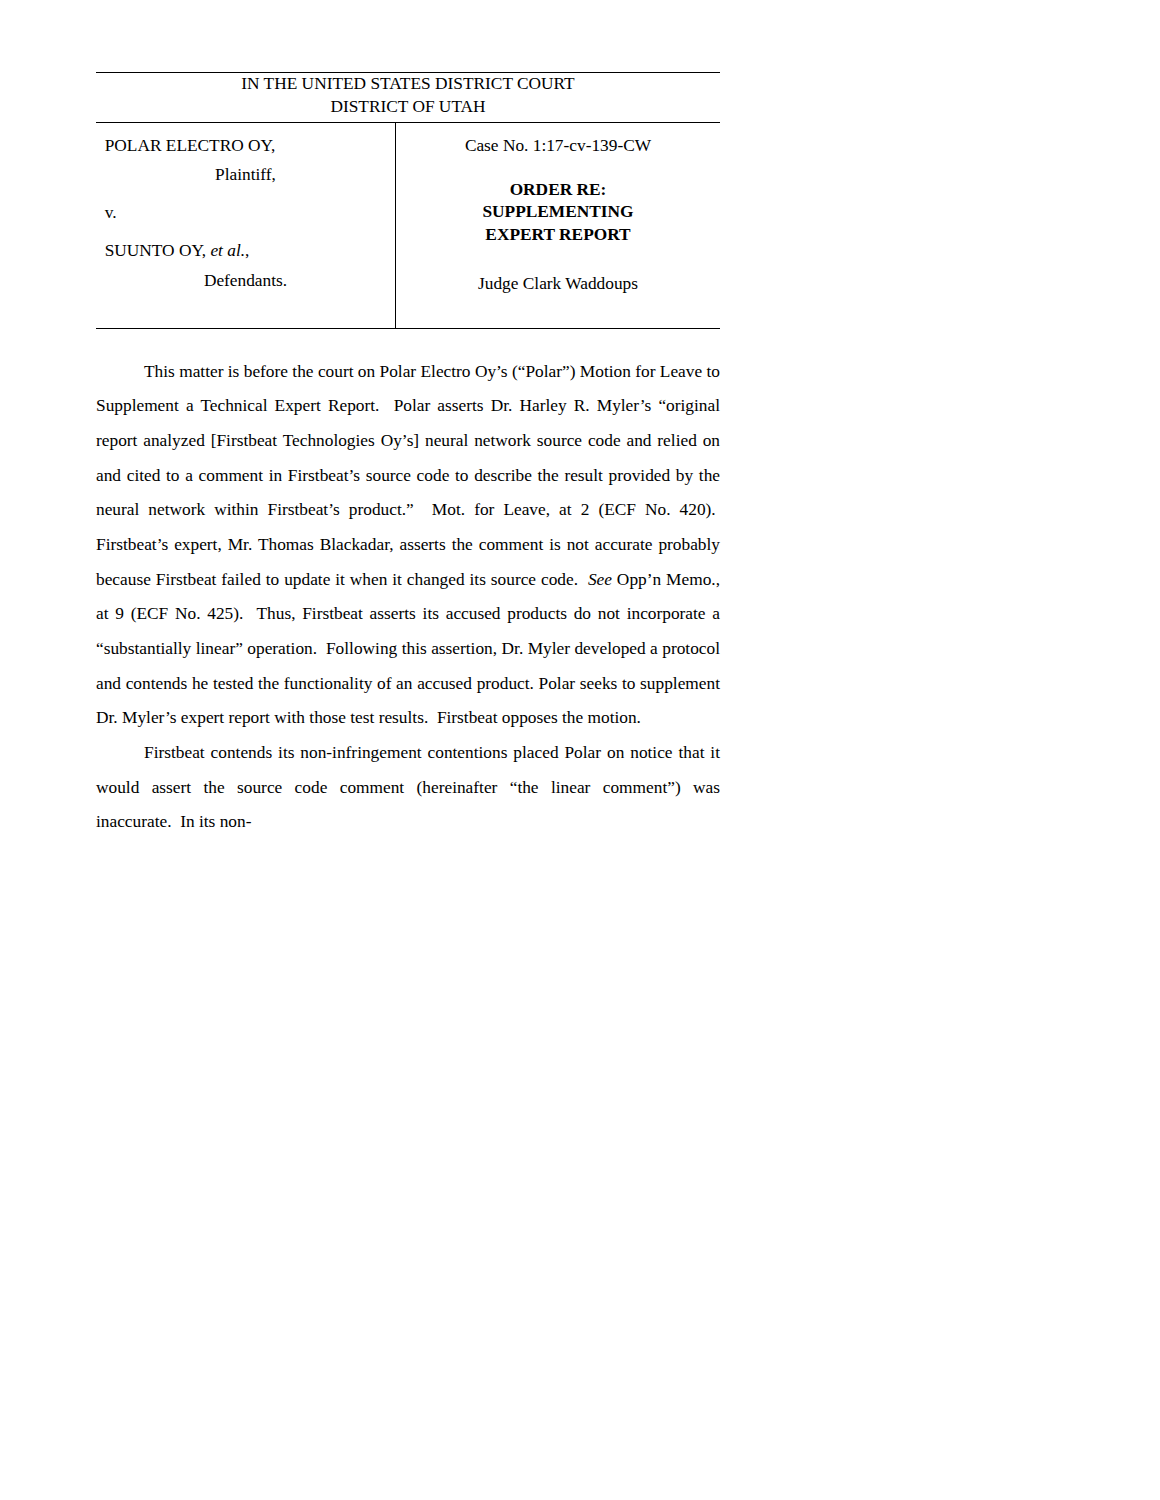IN THE UNITED STATES DISTRICT COURT
DISTRICT OF UTAH
| POLAR ELECTRO OY, Plaintiff, v. SUUNTO OY, et al. , Defendants. | Case No. 1:17-cv-139-CW Order Re: Supplementing Expert Report Judge Clark Waddoups |
This matter is before the court on Polar Electro Oy’s (“Polar”) Motion for Leave to Supplement a Technical Expert Report. Polar asserts Dr. Harley R. Myler’s “original report analyzed [Firstbeat Technologies Oy’s] neural network source code and relied on and cited to a comment in Firstbeat’s source code to describe the result provided by the neural network within Firstbeat’s product.” Mot. for Leave, at 2 (ECF No. 420). Firstbeat’s expert, Mr. Thomas Blackadar, asserts the comment is not accurate probably because Firstbeat failed to update it when it changed its source code. See Opp’n Memo., at 9 (ECF No. 425). Thus, Firstbeat asserts its accused products do not incorporate a “substantially linear” operation. Following this assertion, Dr. Myler developed a protocol and contends he tested the functionality of an accused product. Polar seeks to supplement Dr. Myler’s expert report with those test results. Firstbeat opposes the motion.
Firstbeat contends its non-infringement contentions placed Polar on notice that it would assert the source code comment (hereinafter “the linear comment”) was inaccurate. In its non-